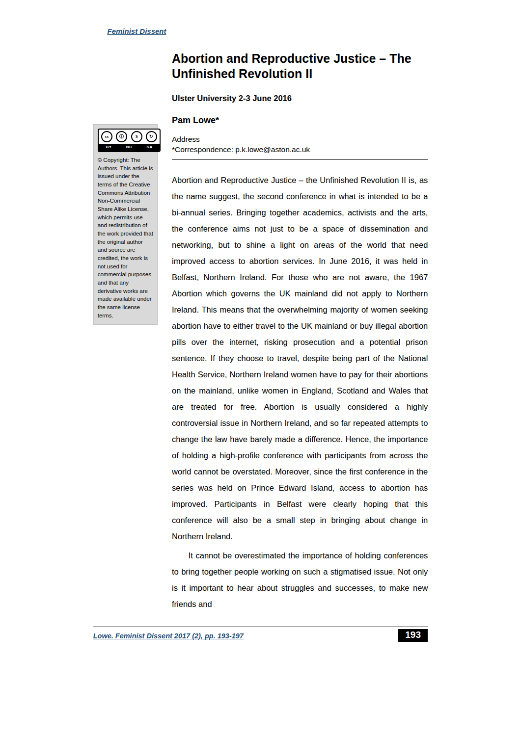Feminist Dissent
cc
ⓘ
$
↻
BY NC SA
© Copyright: The Authors. This article is issued under the terms of the Creative Commons Attribution Non-Commercial Share Alike License, which permits use and redistribution of the work provided that the original author and source are credited, the work is not used for commercial purposes and that any derivative works are made available under the same license terms.
Abortion and Reproductive Justice – The Unfinished Revolution II
Ulster University 2-3 June 2016
Pam Lowe*
Address
*Correspondence: p.k.lowe@aston.ac.uk
Abortion and Reproductive Justice – the Unfinished Revolution II is, as the name suggest, the second conference in what is intended to be a bi-annual series. Bringing together academics, activists and the arts, the conference aims not just to be a space of dissemination and networking, but to shine a light on areas of the world that need improved access to abortion services. In June 2016, it was held in Belfast, Northern Ireland. For those who are not aware, the 1967 Abortion which governs the UK mainland did not apply to Northern Ireland. This means that the overwhelming majority of women seeking abortion have to either travel to the UK mainland or buy illegal abortion pills over the internet, risking prosecution and a potential prison sentence. If they choose to travel, despite being part of the National Health Service, Northern Ireland women have to pay for their abortions on the mainland, unlike women in England, Scotland and Wales that are treated for free. Abortion is usually considered a highly controversial issue in Northern Ireland, and so far repeated attempts to change the law have barely made a difference. Hence, the importance of holding a high-profile conference with participants from across the world cannot be overstated. Moreover, since the first conference in the series was held on Prince Edward Island, access to abortion has improved. Participants in Belfast were clearly hoping that this conference will also be a small step in bringing about change in Northern Ireland.
It cannot be overestimated the importance of holding conferences to bring together people working on such a stigmatised issue. Not only is it important to hear about struggles and successes, to make new friends and
Lowe. Feminist Dissent 2017 (2), pp. 193-197
193